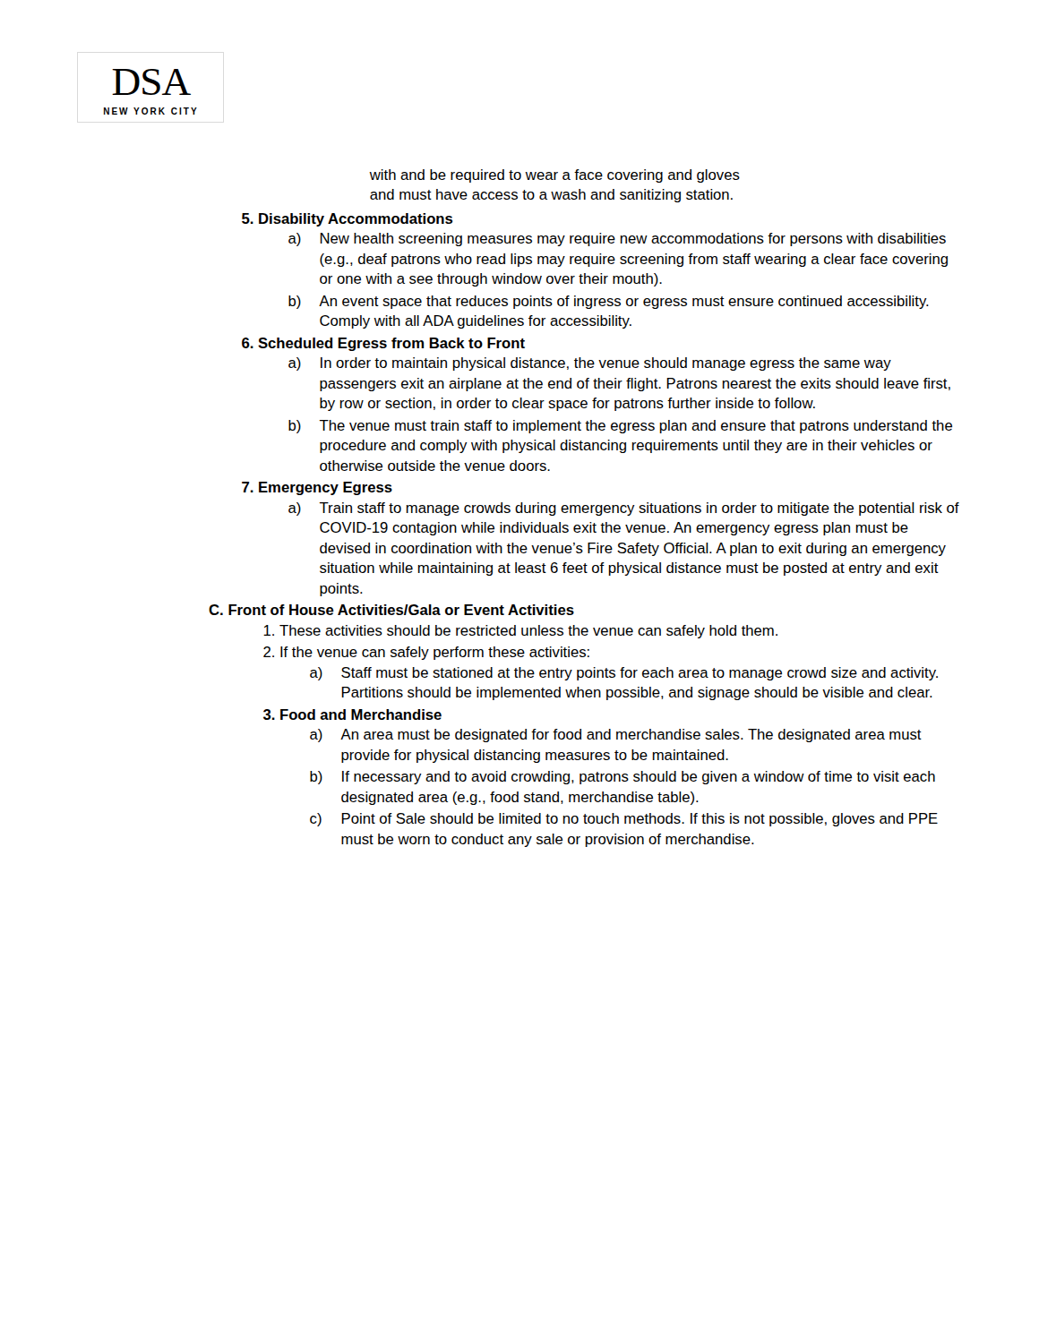DSA NEW YORK CITY
with and be required to wear a face covering and gloves
and must have access to a wash and sanitizing station.
Disability Accommodations
a) New health screening measures may require new accommodations for persons with disabilities (e.g., deaf patrons who read lips may require screening from staff wearing a clear face covering or one with a see through window over their mouth).
b) An event space that reduces points of ingress or egress must ensure continued accessibility. Comply with all ADA guidelines for accessibility.
Scheduled Egress from Back to Front
a) In order to maintain physical distance, the venue should manage egress the same way passengers exit an airplane at the end of their flight. Patrons nearest the exits should leave first, by row or section, in order to clear space for patrons further inside to follow.
b) The venue must train staff to implement the egress plan and ensure that patrons understand the procedure and comply with physical distancing requirements until they are in their vehicles or otherwise outside the venue doors.
Emergency Egress
a) Train staff to manage crowds during emergency situations in order to mitigate the potential risk of COVID-19 contagion while individuals exit the venue. An emergency egress plan must be devised in coordination with the venue’s Fire Safety Official. A plan to exit during an emergency situation while maintaining at least 6 feet of physical distance must be posted at entry and exit points.
Front of House Activities/Gala or Event Activities
These activities should be restricted unless the venue can safely hold them.
If the venue can safely perform these activities:
a) Staff must be stationed at the entry points for each area to manage crowd size and activity. Partitions should be implemented when possible, and signage should be visible and clear.
Food and Merchandise
a) An area must be designated for food and merchandise sales. The designated area must provide for physical distancing measures to be maintained.
b) If necessary and to avoid crowding, patrons should be given a window of time to visit each designated area (e.g., food stand, merchandise table).
c) Point of Sale should be limited to no touch methods. If this is not possible, gloves and PPE must be worn to conduct any sale or provision of merchandise.